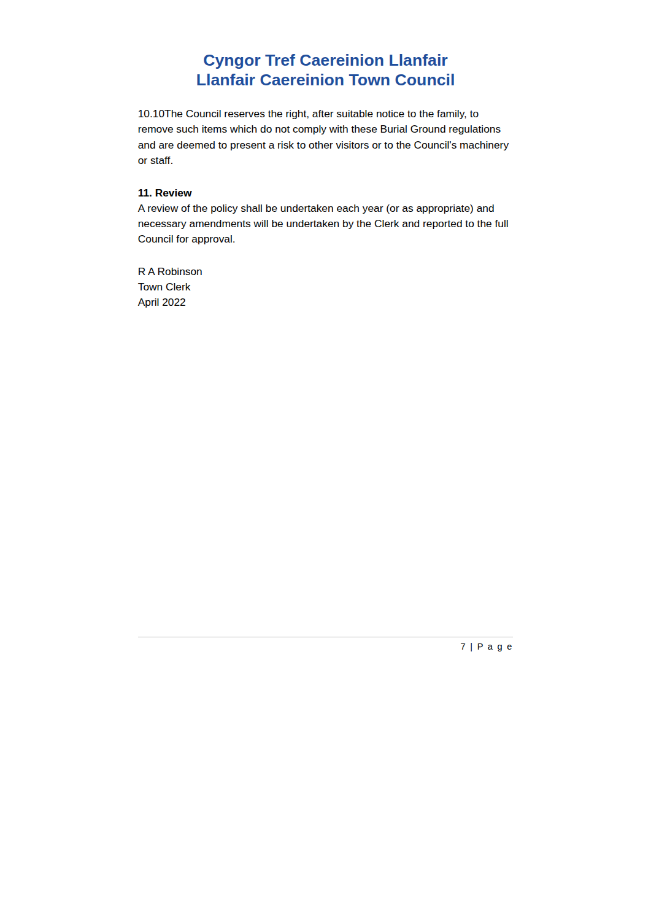Cyngor Tref Caereinion Llanfair Llanfair Caereinion Town Council
10.10The Council reserves the right, after suitable notice to the family, to remove such items which do not comply with these Burial Ground regulations and are deemed to present a risk to other visitors or to the Council's machinery or staff.
11. Review
A review of the policy shall be undertaken each year (or as appropriate) and necessary amendments will be undertaken by the Clerk and reported to the full Council for approval.
R A Robinson Town Clerk April 2022
7 | P a g e